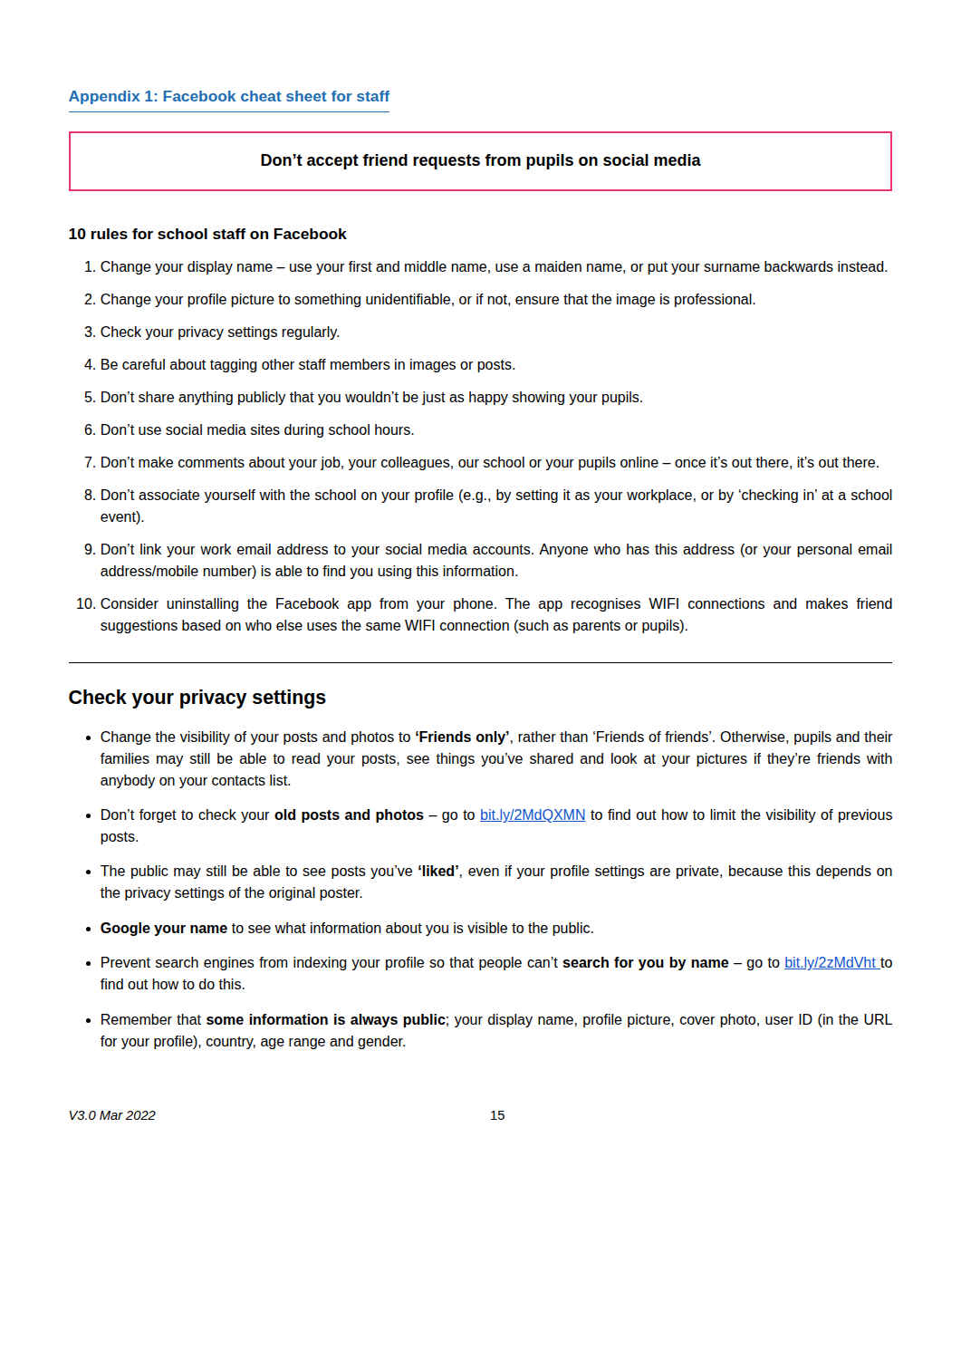Appendix 1: Facebook cheat sheet for staff
Don’t accept friend requests from pupils on social media
10 rules for school staff on Facebook
Change your display name – use your first and middle name, use a maiden name, or put your surname backwards instead.
Change your profile picture to something unidentifiable, or if not, ensure that the image is professional.
Check your privacy settings regularly.
Be careful about tagging other staff members in images or posts.
Don’t share anything publicly that you wouldn’t be just as happy showing your pupils.
Don’t use social media sites during school hours.
Don’t make comments about your job, your colleagues, our school or your pupils online – once it’s out there, it’s out there.
Don’t associate yourself with the school on your profile (e.g., by setting it as your workplace, or by ‘checking in’ at a school event).
Don’t link your work email address to your social media accounts. Anyone who has this address (or your personal email address/mobile number) is able to find you using this information.
Consider uninstalling the Facebook app from your phone. The app recognises WIFI connections and makes friend suggestions based on who else uses the same WIFI connection (such as parents or pupils).
Check your privacy settings
Change the visibility of your posts and photos to ‘Friends only’, rather than ‘Friends of friends’. Otherwise, pupils and their families may still be able to read your posts, see things you’ve shared and look at your pictures if they’re friends with anybody on your contacts list.
Don’t forget to check your old posts and photos – go to bit.ly/2MdQXMN to find out how to limit the visibility of previous posts.
The public may still be able to see posts you’ve ‘liked’, even if your profile settings are private, because this depends on the privacy settings of the original poster.
Google your name to see what information about you is visible to the public.
Prevent search engines from indexing your profile so that people can’t search for you by name – go to bit.ly/2zMdVht to find out how to do this.
Remember that some information is always public; your display name, profile picture, cover photo, user ID (in the URL for your profile), country, age range and gender.
V3.0 Mar 2022
15